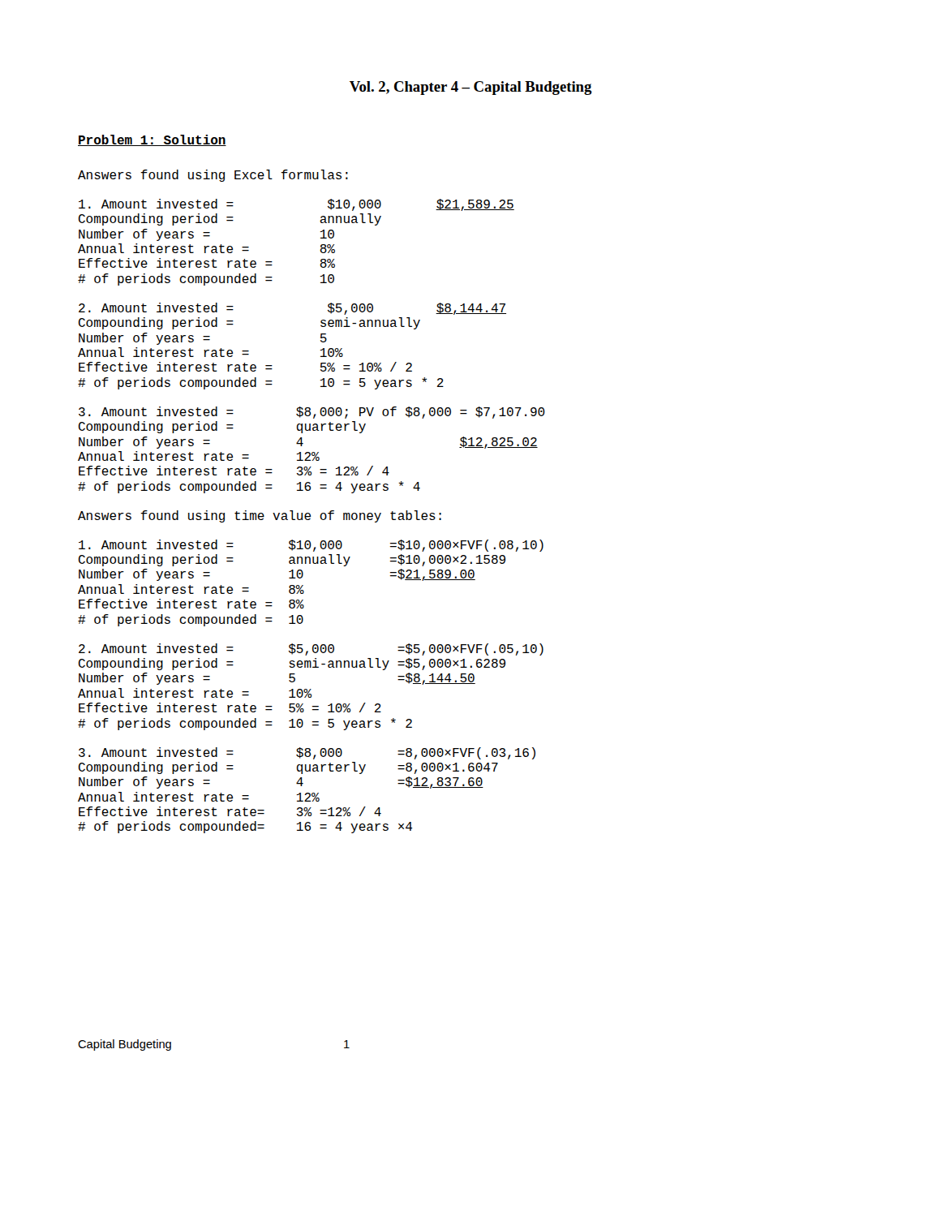Vol. 2, Chapter 4 – Capital Budgeting
Problem 1: Solution
Answers found using Excel formulas:
1. Amount invested =            $10,000       $21,589.25
Compounding period =           annually
Number of years =              10
Annual interest rate =         8%
Effective interest rate =      8%
# of periods compounded =      10
2. Amount invested =            $5,000        $8,144.47
Compounding period =           semi-annually
Number of years =              5
Annual interest rate =         10%
Effective interest rate =      5% = 10% / 2
# of periods compounded =      10 = 5 years * 2
3. Amount invested =        $8,000; PV of $8,000 = $7,107.90
Compounding period =        quarterly
Number of years =           4                    $12,825.02
Annual interest rate =      12%
Effective interest rate =   3% = 12% / 4
# of periods compounded =   16 = 4 years * 4
Answers found using time value of money tables:
1. Amount invested =       $10,000      =$10,000×FVF(.08,10)
Compounding period =       annually     =$10,000×2.1589
Number of years =          10           =$21,589.00
Annual interest rate =     8%
Effective interest rate =  8%
# of periods compounded =  10
2. Amount invested =       $5,000        =$5,000×FVF(.05,10)
Compounding period =       semi-annually =$5,000×1.6289
Number of years =          5             =$8,144.50
Annual interest rate =     10%
Effective interest rate =  5% = 10% / 2
# of periods compounded =  10 = 5 years * 2
3. Amount invested =        $8,000       =8,000×FVF(.03,16)
Compounding period =        quarterly    =8,000×1.6047
Number of years =           4            =$12,837.60
Annual interest rate =      12%
Effective interest rate=    3% =12% / 4
# of periods compounded=    16 = 4 years ×4
Capital Budgeting1